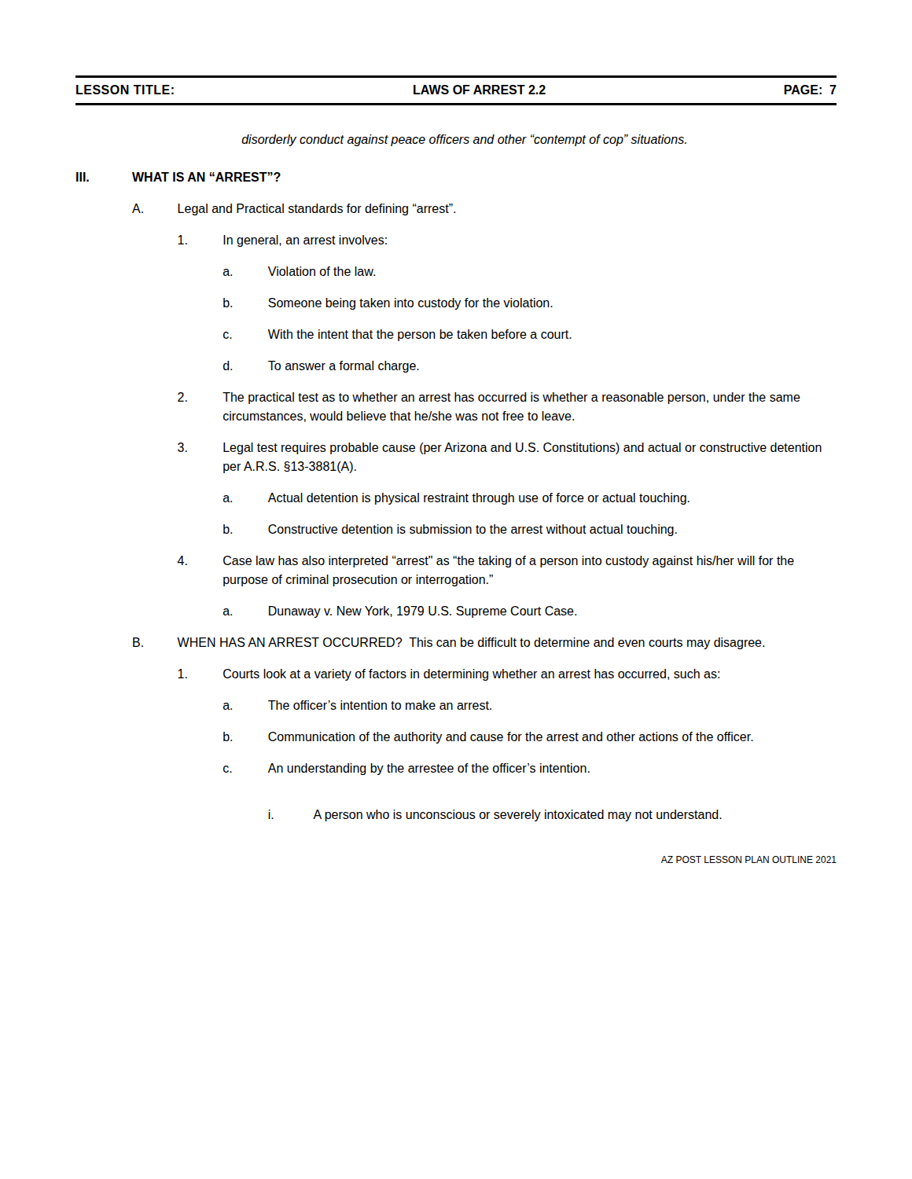LESSON TITLE: LAWS OF ARREST 2.2 PAGE: 7
disorderly conduct against peace officers and other “contempt of cop” situations.
III. WHAT IS AN “ARREST”?
A. Legal and Practical standards for defining “arrest”.
1. In general, an arrest involves:
a. Violation of the law.
b. Someone being taken into custody for the violation.
c. With the intent that the person be taken before a court.
d. To answer a formal charge.
2. The practical test as to whether an arrest has occurred is whether a reasonable person, under the same circumstances, would believe that he/she was not free to leave.
3. Legal test requires probable cause (per Arizona and U.S. Constitutions) and actual or constructive detention per A.R.S. §13-3881(A).
a. Actual detention is physical restraint through use of force or actual touching.
b. Constructive detention is submission to the arrest without actual touching.
4. Case law has also interpreted “arrest" as “the taking of a person into custody against his/her will for the purpose of criminal prosecution or interrogation.”
a. Dunaway v. New York, 1979 U.S. Supreme Court Case.
B. WHEN HAS AN ARREST OCCURRED? This can be difficult to determine and even courts may disagree.
1. Courts look at a variety of factors in determining whether an arrest has occurred, such as:
a. The officer’s intention to make an arrest.
b. Communication of the authority and cause for the arrest and other actions of the officer.
c. An understanding by the arrestee of the officer’s intention.
i. A person who is unconscious or severely intoxicated may not understand.
AZ POST LESSON PLAN OUTLINE 2021